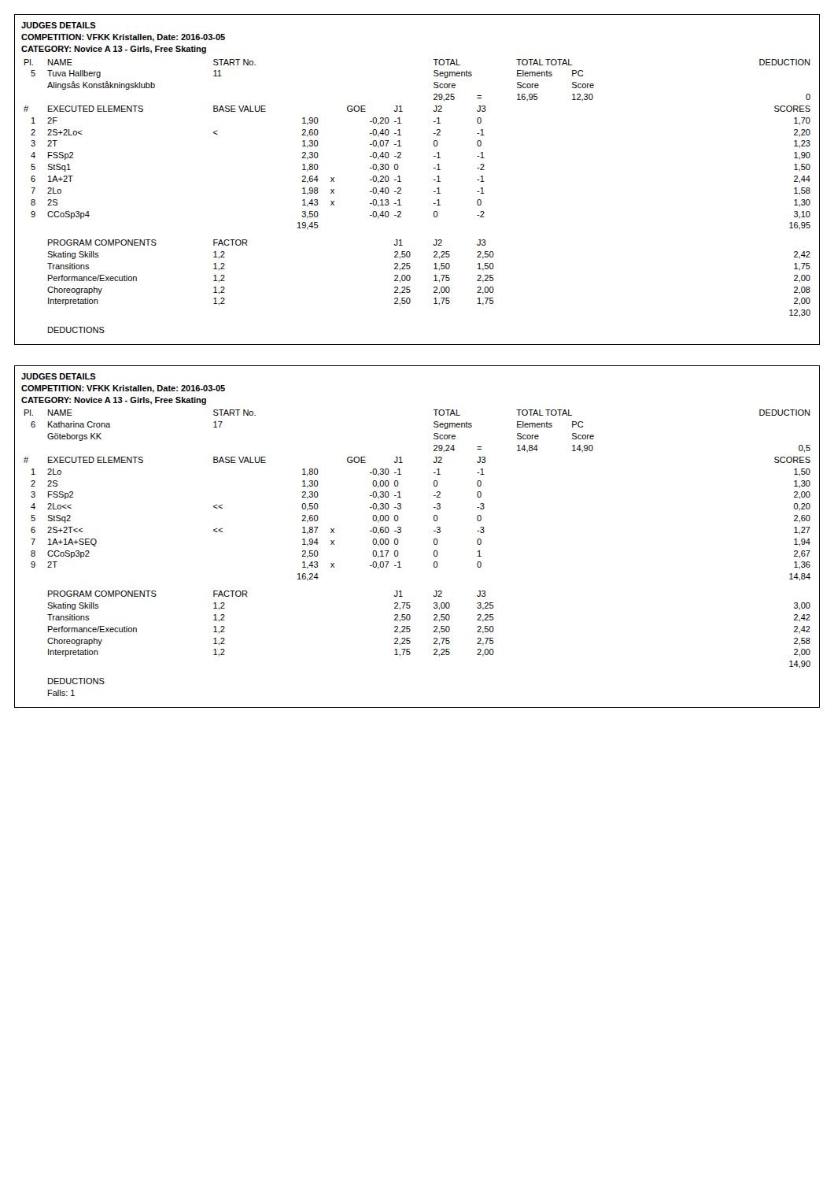JUDGES DETAILS
COMPETITION: VFKK Kristallen, Date: 2016-03-05
CATEGORY: Novice A 13 - Girls, Free Skating
| Pl. | NAME | START No. | | | | TOTAL | | TOTAL TOTAL | | DEDUCTION |
| 5 | Tuva Hallberg | 11 | | | | Segments | | Elements | PC | | |
| | Alingsås Konståkningsklubb | | | | | Score | | Score | Score | | |
| | | | | | | 29,25 | = | 16,95 | 12,30 | | 0 |
| # | EXECUTED ELEMENTS | BASE VALUE | | GOE | J1 | J2 | J3 | | | | SCORES |
| 1 | 2F | | 1,90 | | -0,20 | -1 | -1 | 0 | | | | 1,70 |
| 2 | 2S+2Lo< | < | 2,60 | | -0,40 | -1 | -2 | -1 | | | | 2,20 |
| 3 | 2T | | 1,30 | | -0,07 | -1 | 0 | 0 | | | | 1,23 |
| 4 | FSSp2 | | 2,30 | | -0,40 | -2 | -1 | -1 | | | | 1,90 |
| 5 | StSq1 | | 1,80 | | -0,30 | 0 | -1 | -2 | | | | 1,50 |
| 6 | 1A+2T | | 2,64 | x | -0,20 | -1 | -1 | -1 | | | | 2,44 |
| 7 | 2Lo | | 1,98 | x | -0,40 | -2 | -1 | -1 | | | | 1,58 |
| 8 | 2S | | 1,43 | x | -0,13 | -1 | -1 | 0 | | | | 1,30 |
| 9 | CCoSp3p4 | | 3,50 | | -0,40 | -2 | 0 | -2 | | | | 3,10 |
| | | | 19,45 | | | | | | | | | 16,95 |
| | PROGRAM COMPONENTS | FACTOR | | | J1 | J2 | J3 | | | | |
| | Skating Skills | 1,2 | | | 2,50 | 2,25 | 2,50 | | | | 2,42 |
| | Transitions | 1,2 | | | 2,25 | 1,50 | 1,50 | | | | 1,75 |
| | Performance/Execution | 1,2 | | | 2,00 | 1,75 | 2,25 | | | | 2,00 |
| | Choreography | 1,2 | | | 2,25 | 2,00 | 2,00 | | | | 2,08 |
| | Interpretation | 1,2 | | | 2,50 | 1,75 | 1,75 | | | | 2,00 |
| | | | | | | | | | | | 12,30 |
| | DEDUCTIONS | |
JUDGES DETAILS
COMPETITION: VFKK Kristallen, Date: 2016-03-05
CATEGORY: Novice A 13 - Girls, Free Skating
| Pl. | NAME | START No. | | | | TOTAL | | TOTAL TOTAL | | DEDUCTION |
| 6 | Katharina Crona | 17 | | | | Segments | | Elements | PC | | |
| | Göteborgs KK | | | | | Score | | Score | Score | | |
| | | | | | | 29,24 | = | 14,84 | 14,90 | | 0,5 |
| # | EXECUTED ELEMENTS | BASE VALUE | | GOE | J1 | J2 | J3 | | | | SCORES |
| 1 | 2Lo | | 1,80 | | -0,30 | -1 | -1 | -1 | | | | 1,50 |
| 2 | 2S | | 1,30 | | 0,00 | 0 | 0 | 0 | | | | 1,30 |
| 3 | FSSp2 | | 2,30 | | -0,30 | -1 | -2 | 0 | | | | 2,00 |
| 4 | 2Lo<< | << | 0,50 | | -0,30 | -3 | -3 | -3 | | | | 0,20 |
| 5 | StSq2 | | 2,60 | | 0,00 | 0 | 0 | 0 | | | | 2,60 |
| 6 | 2S+2T<< | << | 1,87 | x | -0,60 | -3 | -3 | -3 | | | | 1,27 |
| 7 | 1A+1A+SEQ | | 1,94 | x | 0,00 | 0 | 0 | 0 | | | | 1,94 |
| 8 | CCoSp3p2 | | 2,50 | | 0,17 | 0 | 0 | 1 | | | | 2,67 |
| 9 | 2T | | 1,43 | x | -0,07 | -1 | 0 | 0 | | | | 1,36 |
| | | | 16,24 | | | | | | | | | 14,84 |
| | PROGRAM COMPONENTS | FACTOR | | | J1 | J2 | J3 | | | | |
| | Skating Skills | 1,2 | | | 2,75 | 3,00 | 3,25 | | | | 3,00 |
| | Transitions | 1,2 | | | 2,50 | 2,50 | 2,25 | | | | 2,42 |
| | Performance/Execution | 1,2 | | | 2,25 | 2,50 | 2,50 | | | | 2,42 |
| | Choreography | 1,2 | | | 2,25 | 2,75 | 2,75 | | | | 2,58 |
| | Interpretation | 1,2 | | | 1,75 | 2,25 | 2,00 | | | | 2,00 |
| | | | | | | | | | | | 14,90 |
| | DEDUCTIONS | |
| | Falls: 1 | |